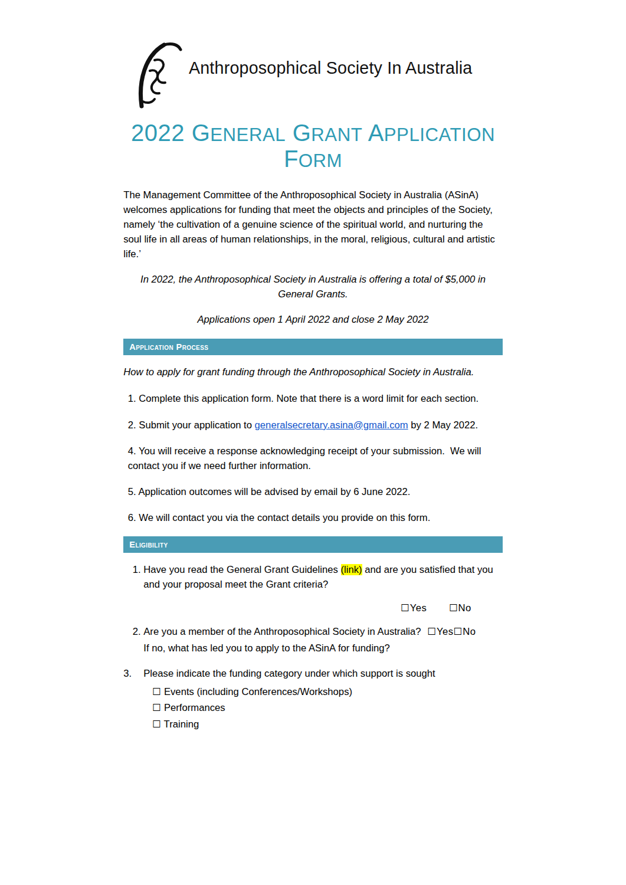Anthroposophical Society In Australia
2022 GENERAL GRANT APPLICATION FORM
The Management Committee of the Anthroposophical Society in Australia (ASinA) welcomes applications for funding that meet the objects and principles of the Society, namely ‘the cultivation of a genuine science of the spiritual world, and nurturing the soul life in all areas of human relationships, in the moral, religious, cultural and artistic life.’
In 2022, the Anthroposophical Society in Australia is offering a total of $5,000 in General Grants.
Applications open 1 April 2022 and close 2 May 2022
Application Process
How to apply for grant funding through the Anthroposophical Society in Australia.
1. Complete this application form. Note that there is a word limit for each section.
2. Submit your application to generalsecretary.asina@gmail.com by 2 May 2022.
4. You will receive a response acknowledging receipt of your submission. We will contact you if we need further information.
5. Application outcomes will be advised by email by 6 June 2022.
6. We will contact you via the contact details you provide on this form.
Eligibility
Have you read the General Grant Guidelines (link) and are you satisfied that you and your proposal meet the Grant criteria? ☐Yes ☐No
☐Yes ☐No Are you a member of the Anthroposophical Society in Australia? If no, what has led you to apply to the ASinA for funding?
3. Please indicate the funding category under which support is sought
☐ Events (including Conferences/Workshops)
☐ Performances
☐ Training